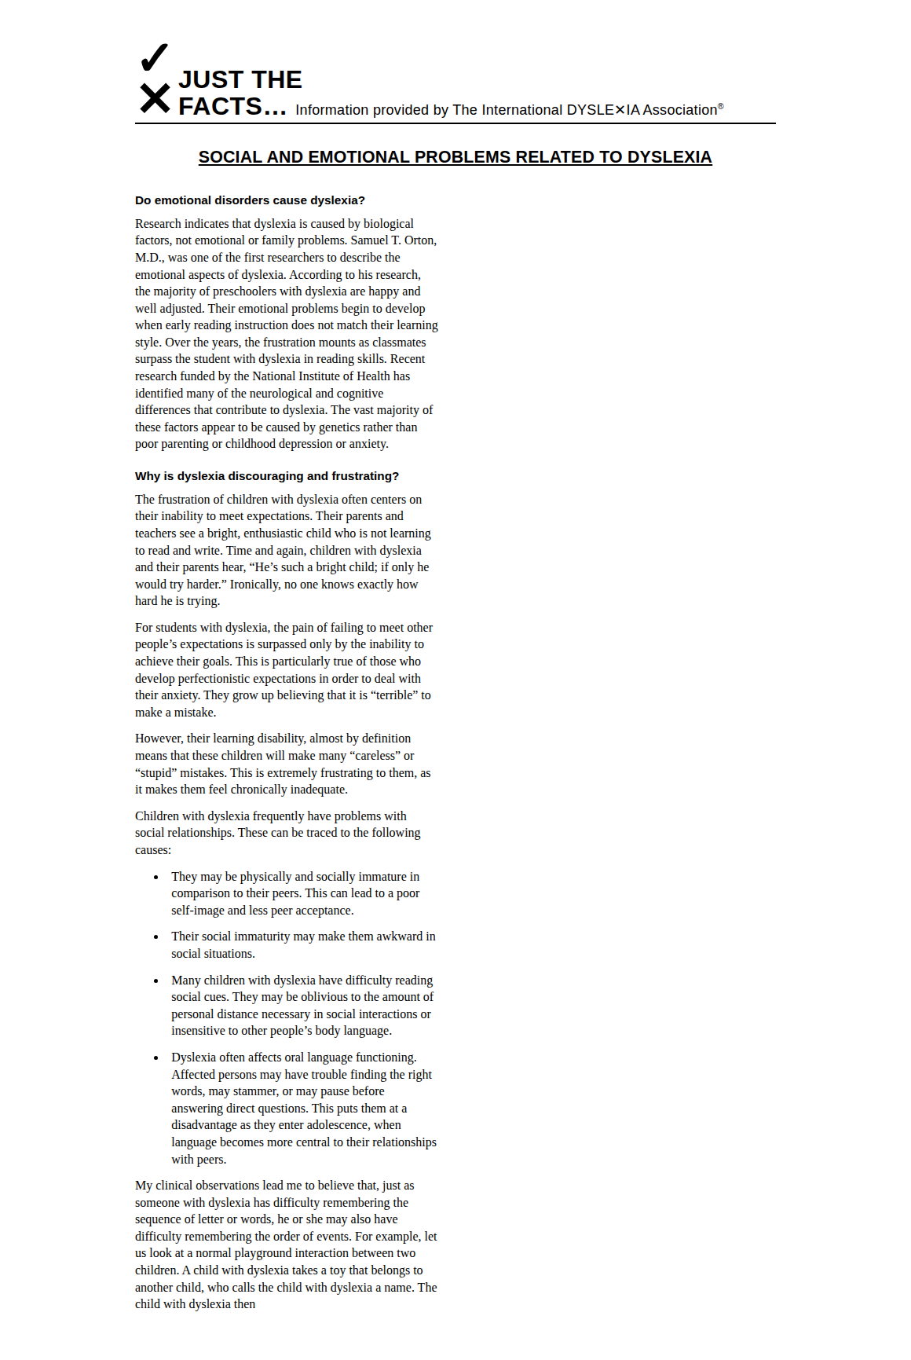✓
✕
JUST THE
FACTS… Information provided by The International DYSLE✕IA Association®
SOCIAL AND EMOTIONAL PROBLEMS RELATED TO DYSLEXIA
Do emotional disorders cause dyslexia?
Research indicates that dyslexia is caused by biological factors, not emotional or family problems. Samuel T. Orton, M.D., was one of the first researchers to describe the emotional aspects of dyslexia. According to his research, the majority of preschoolers with dyslexia are happy and well adjusted. Their emotional problems begin to develop when early reading instruction does not match their learning style. Over the years, the frustration mounts as classmates surpass the student with dyslexia in reading skills. Recent research funded by the National Institute of Health has identified many of the neurological and cognitive differences that contribute to dyslexia. The vast majority of these factors appear to be caused by genetics rather than poor parenting or childhood depression or anxiety.
Why is dyslexia discouraging and frustrating?
The frustration of children with dyslexia often centers on their inability to meet expectations. Their parents and teachers see a bright, enthusiastic child who is not learning to read and write. Time and again, children with dyslexia and their parents hear, “He’s such a bright child; if only he would try harder.” Ironically, no one knows exactly how hard he is trying.
For students with dyslexia, the pain of failing to meet other people’s expectations is surpassed only by the inability to achieve their goals. This is particularly true of those who develop perfectionistic expectations in order to deal with their anxiety. They grow up believing that it is “terrible” to make a mistake.
However, their learning disability, almost by definition means that these children will make many “careless” or “stupid” mistakes. This is extremely frustrating to them, as it makes them feel chronically inadequate.
Children with dyslexia frequently have problems with social relationships. These can be traced to the following causes:
They may be physically and socially immature in comparison to their peers. This can lead to a poor self-image and less peer acceptance.
Their social immaturity may make them awkward in social situations.
Many children with dyslexia have difficulty reading social cues. They may be oblivious to the amount of personal distance necessary in social interactions or insensitive to other people’s body language.
Dyslexia often affects oral language functioning. Affected persons may have trouble finding the right words, may stammer, or may pause before answering direct questions. This puts them at a disadvantage as they enter adolescence, when language becomes more central to their relationships with peers.
My clinical observations lead me to believe that, just as someone with dyslexia has difficulty remembering the sequence of letter or words, he or she may also have difficulty remembering the order of events. For example, let us look at a normal playground interaction between two children. A child with dyslexia takes a toy that belongs to another child, who calls the child with dyslexia a name. The child with dyslexia then